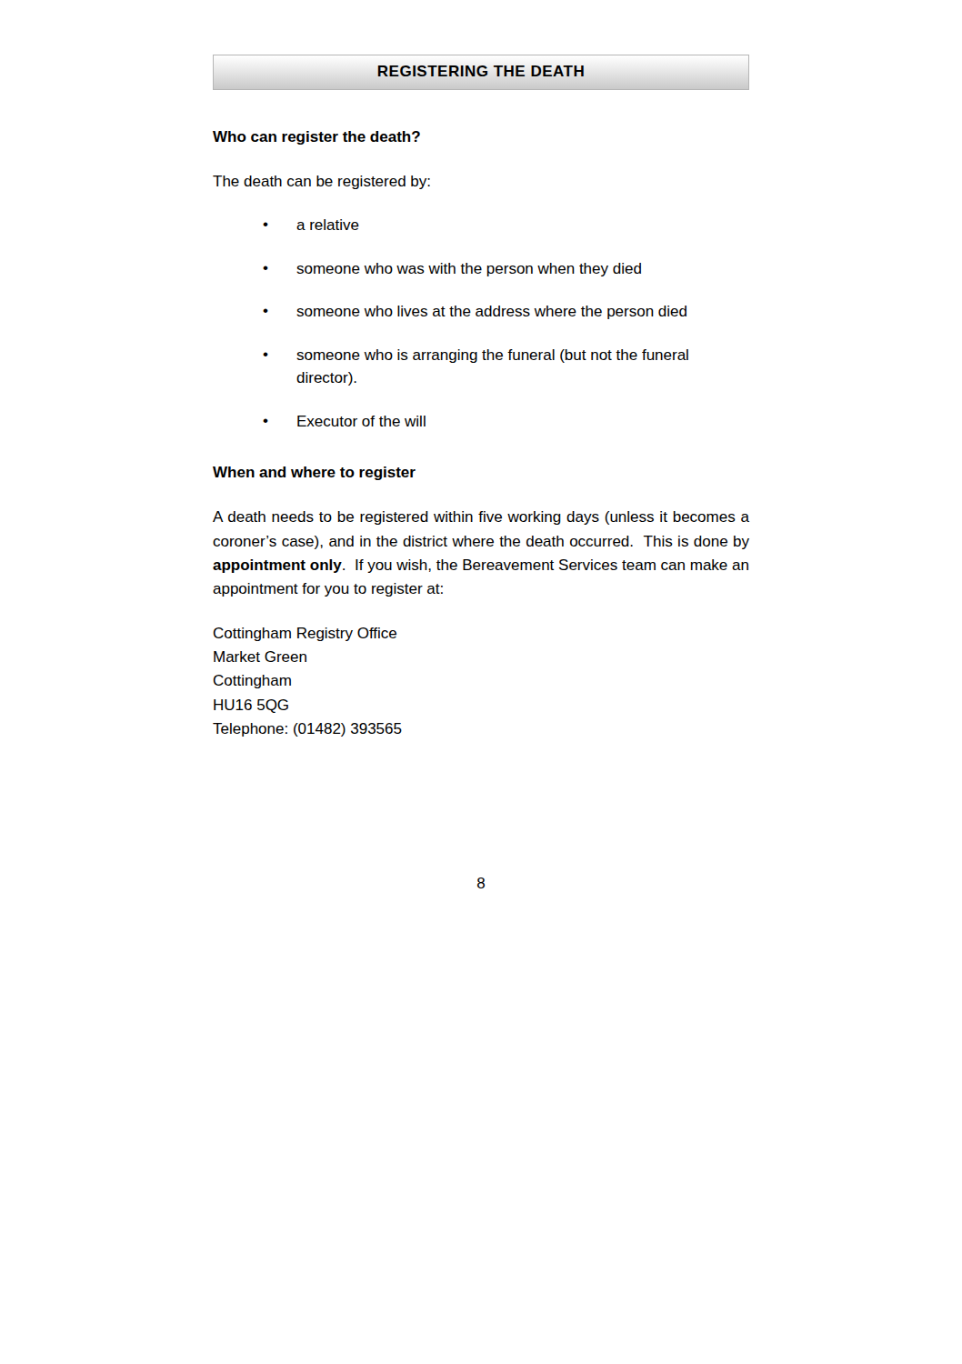REGISTERING THE DEATH
Who can register the death?
The death can be registered by:
a relative
someone who was with the person when they died
someone who lives at the address where the person died
someone who is arranging the funeral (but not the funeral director).
Executor of the will
When and where to register
A death needs to be registered within five working days (unless it becomes a coroner’s case), and in the district where the death occurred. This is done by appointment only. If you wish, the Bereavement Services team can make an appointment for you to register at:
Cottingham Registry Office
Market Green
Cottingham
HU16 5QG
Telephone: (01482) 393565
8